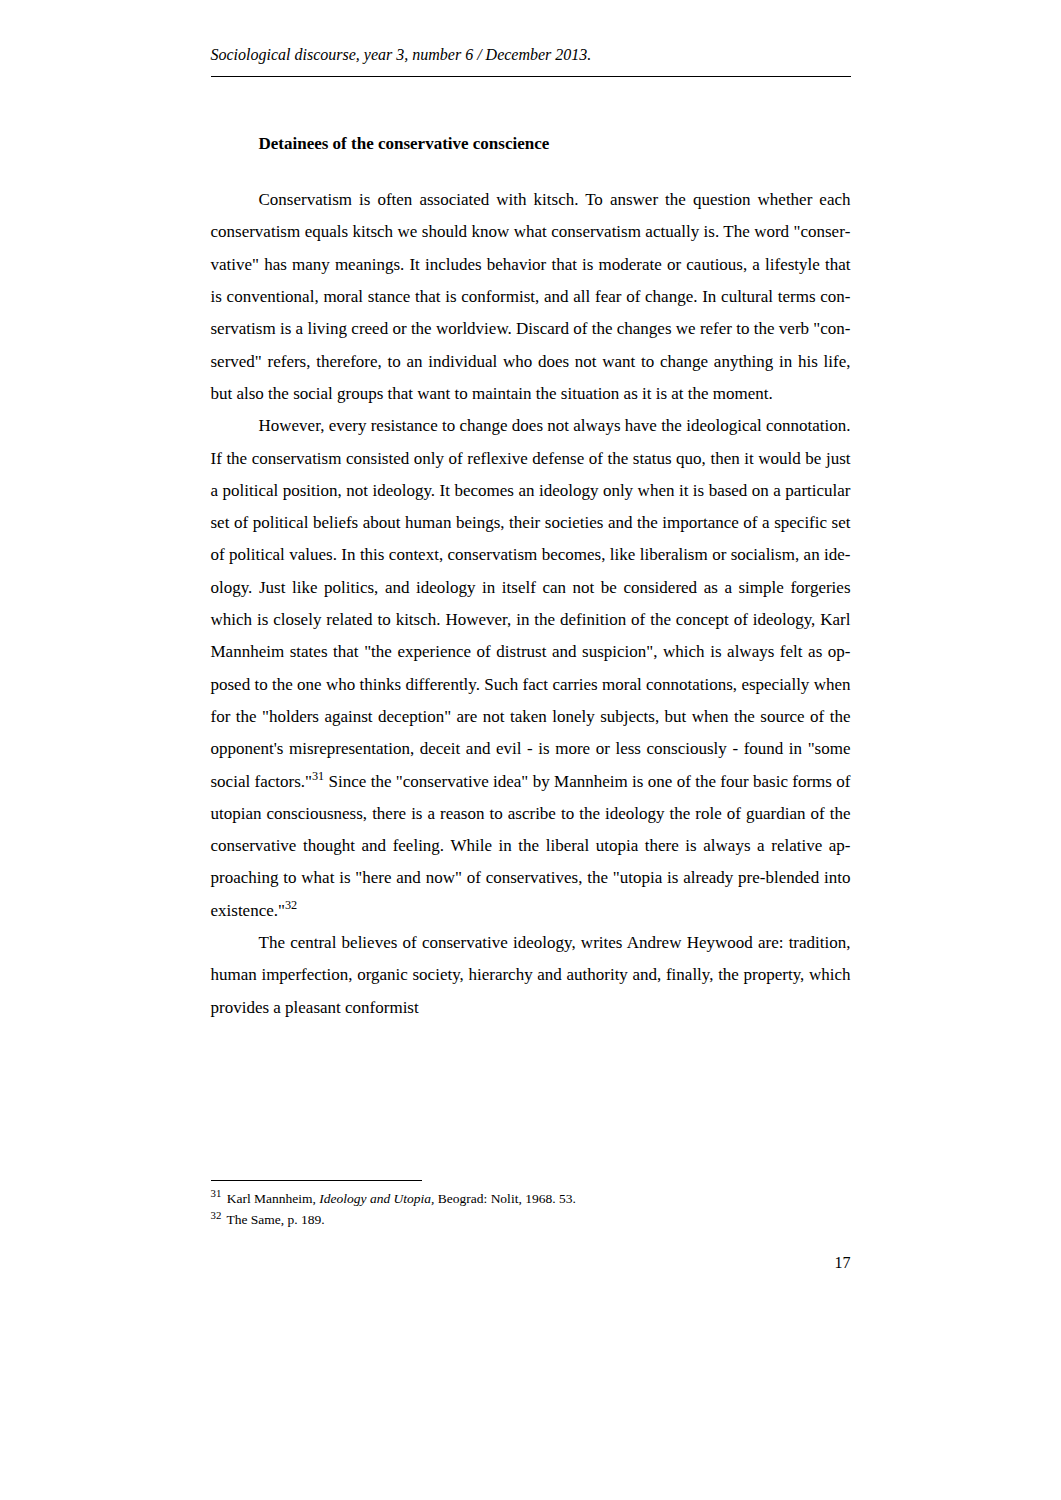Sociological discourse, year 3, number 6 / December 2013.
Detainees of the conservative conscience
Conservatism is often associated with kitsch. To answer the question whether each conservatism equals kitsch we should know what conservatism actually is. The word "conservative" has many meanings. It includes behavior that is moderate or cautious, a lifestyle that is conventional, moral stance that is conformist, and all fear of change. In cultural terms conservatism is a living creed or the worldview. Discard of the changes we refer to the verb "conserved" refers, therefore, to an individual who does not want to change anything in his life, but also the social groups that want to maintain the situation as it is at the moment.
However, every resistance to change does not always have the ideological connotation. If the conservatism consisted only of reflexive defense of the status quo, then it would be just a political position, not ideology. It becomes an ideology only when it is based on a particular set of political beliefs about human beings, their societies and the importance of a specific set of political values. In this context, conservatism becomes, like liberalism or socialism, an ideology. Just like politics, and ideology in itself can not be considered as a simple forgeries which is closely related to kitsch. However, in the definition of the concept of ideology, Karl Mannheim states that "the experience of distrust and suspicion", which is always felt as opposed to the one who thinks differently. Such fact carries moral connotations, especially when for the "holders against deception" are not taken lonely subjects, but when the source of the opponent's misrepresentation, deceit and evil - is more or less consciously - found in "some social factors."31 Since the "conservative idea" by Mannheim is one of the four basic forms of utopian consciousness, there is a reason to ascribe to the ideology the role of guardian of the conservative thought and feeling. While in the liberal utopia there is always a relative approaching to what is "here and now" of conservatives, the "utopia is already pre-blended into existence."32
The central believes of conservative ideology, writes Andrew Heywood are: tradition, human imperfection, organic society, hierarchy and authority and, finally, the property, which provides a pleasant conformist
31 Karl Mannheim, Ideology and Utopia, Beograd: Nolit, 1968. 53.
32 The Same, p. 189.
17